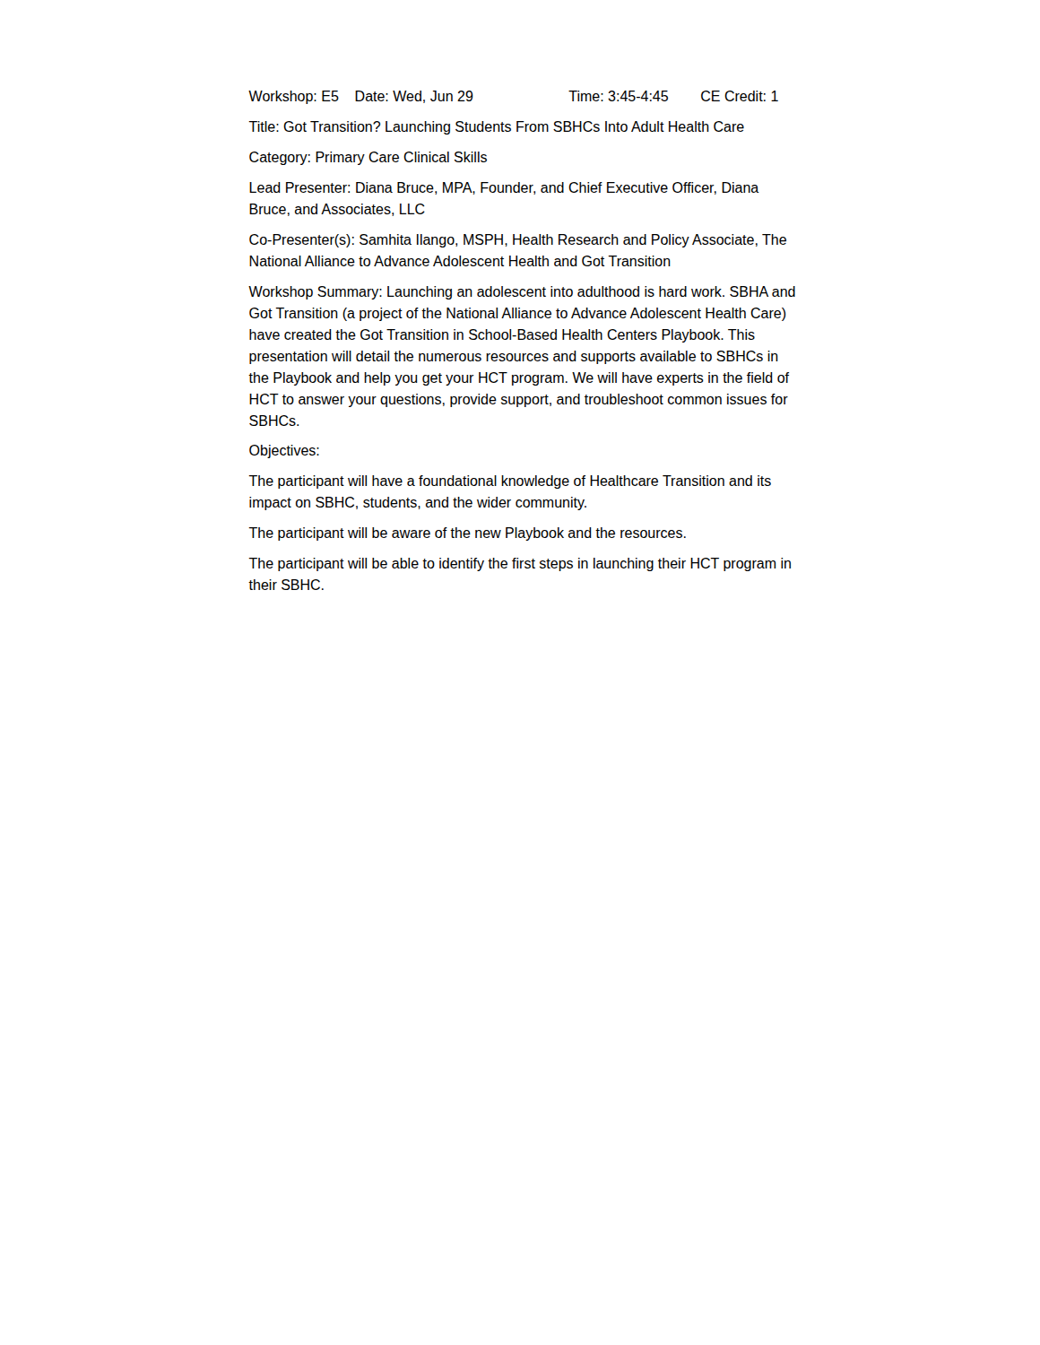Workshop: E5 Date: Wed, Jun 29 Time: 3:45-4:45 CE Credit: 1
Title: Got Transition? Launching Students From SBHCs Into Adult Health Care
Category: Primary Care Clinical Skills
Lead Presenter: Diana Bruce, MPA, Founder, and Chief Executive Officer, Diana Bruce, and Associates, LLC
Co-Presenter(s): Samhita Ilango, MSPH, Health Research and Policy Associate, The National Alliance to Advance Adolescent Health and Got Transition
Workshop Summary: Launching an adolescent into adulthood is hard work. SBHA and Got Transition (a project of the National Alliance to Advance Adolescent Health Care) have created the Got Transition in School-Based Health Centers Playbook. This presentation will detail the numerous resources and supports available to SBHCs in the Playbook and help you get your HCT program. We will have experts in the field of HCT to answer your questions, provide support, and troubleshoot common issues for SBHCs.
Objectives:
The participant will have a foundational knowledge of Healthcare Transition and its impact on SBHC, students, and the wider community.
The participant will be aware of the new Playbook and the resources.
The participant will be able to identify the first steps in launching their HCT program in their SBHC.